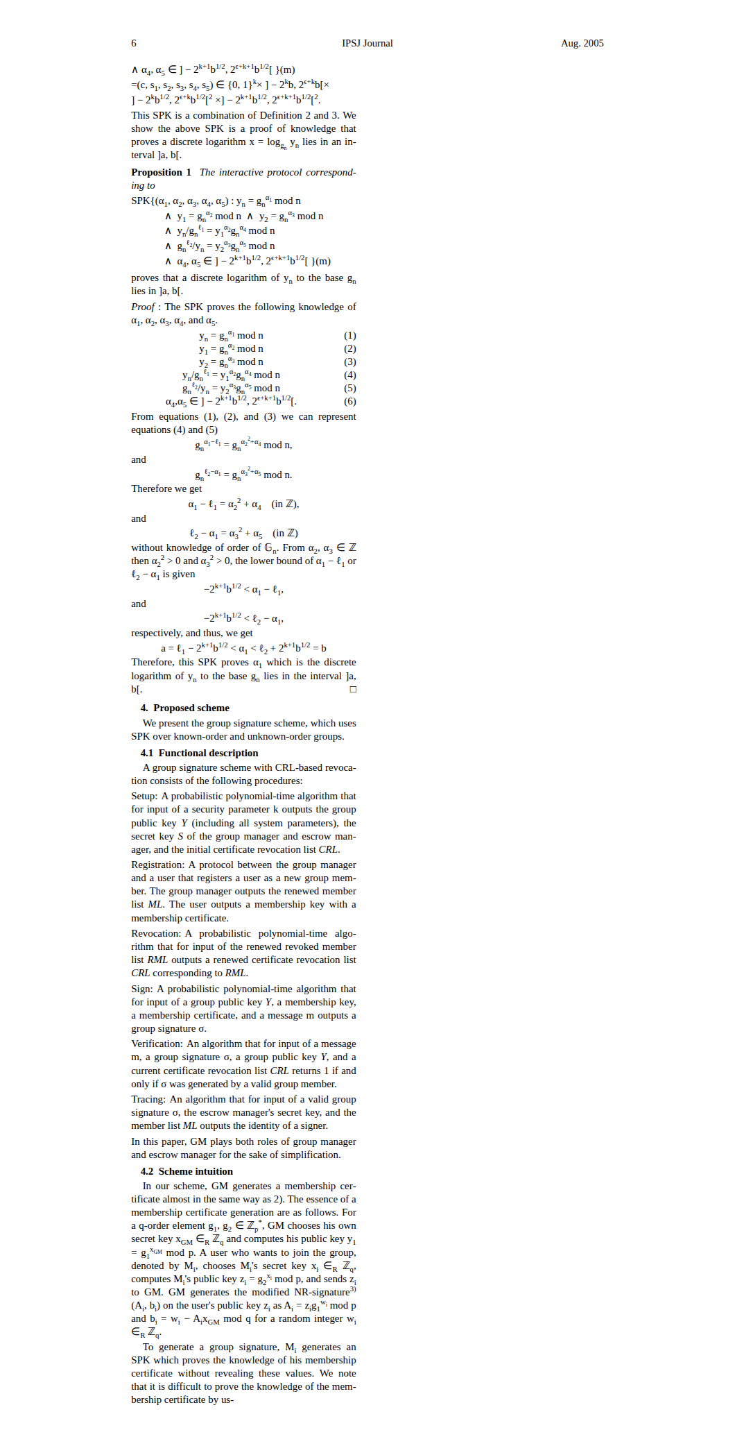6
IPSJ Journal
Aug. 2005
∧ α4, α5 ∈ ] − 2k+1b1/2, 2ϵ+k+1b1/2[ }(m)
=(c, s1, s2, s3, s4, s5) ∈ {0, 1}k× ] − 2kb, 2ϵ+kb[×
] − 2kb1/2, 2ϵ+kb1/2[2 ×] − 2k+1b1/2, 2ϵ+k+1b1/2[2.
This SPK is a combination of Definition 2 and 3. We show the above SPK is a proof of knowledge that proves a discrete logarithm x = loggn yn lies in an interval ]a, b[.
Proposition 1 The interactive protocol corresponding to
SPK{(α1, α2, α3, α4, α5) : yn = gnα1 mod n ∧ y1 = gnα2 mod n ∧ y2 = gnα3 mod n ∧ yn/gnℓ1 = y1α2gnα4 mod n ∧ gnℓ2/yn = y2α3gnα5 mod n ∧ α4, α5 ∈ ] − 2k+1b1/2, 2ϵ+k+1b1/2[ }(m)
proves that a discrete logarithm of yn to the base gn lies in ]a, b[.
Proof : The SPK proves the following knowledge of α1, α2, α3, α4, and α5.
yn = gnα1 mod n(1)
y1 = gnα2 mod n(2)
y2 = gnα3 mod n(3)
yn/gnℓ1 = y1α2gnα4 mod n(4)
gnℓ2/yn = y2α3gnα5 mod n(5)
α4,α5 ∈ ] − 2k+1b1/2, 2ϵ+k+1b1/2[.(6)
From equations (1), (2), and (3) we can represent equations (4) and (5)
gnα1−ℓ1 = gnα22+α4 mod n,
and
gnℓ2−α1 = gnα32+α5 mod n.
Therefore we get
α1 − ℓ1 = α22 + α4 (in ℤ),
and
ℓ2 − α1 = α32 + α5 (in ℤ)
without knowledge of order of 𝔾n. From α2, α3 ∈ ℤ then α22 > 0 and α32 > 0, the lower bound of α1 − ℓ1 or ℓ2 − α1 is given
−2k+1b1/2 < α1 − ℓ1,
and
−2k+1b1/2 < ℓ2 − α1,
respectively, and thus, we get
a = ℓ1 − 2k+1b1/2 < α1 < ℓ2 + 2k+1b1/2 = b
Therefore, this SPK proves α1 which is the discrete logarithm of yn to the base gn lies in the interval ]a, b[.□
4. Proposed scheme
We present the group signature scheme, which uses SPK over known-order and unknown-order groups.
4.1 Functional description
A group signature scheme with CRL-based revocation consists of the following procedures:
Setup:
A probabilistic polynomial-time algorithm that for input of a security parameter k outputs the group public key Y (including all system parameters), the secret key S of the group manager and escrow manager, and the initial certificate revocation list CRL.
Registration:
A protocol between the group manager and a user that registers a user as a new group member. The group manager outputs the renewed member list ML. The user outputs a membership key with a membership certificate.
Revocation:
A probabilistic polynomial-time algorithm that for input of the renewed revoked member list RML outputs a renewed certificate revocation list CRL corresponding to RML.
Sign:
A probabilistic polynomial-time algorithm that for input of a group public key Y, a membership key, a membership certificate, and a message m outputs a group signature σ.
Verification:
An algorithm that for input of a message m, a group signature σ, a group public key Y, and a current certificate revocation list CRL returns 1 if and only if σ was generated by a valid group member.
Tracing:
An algorithm that for input of a valid group signature σ, the escrow manager's secret key, and the member list ML outputs the identity of a signer.
In this paper, GM plays both roles of group manager and escrow manager for the sake of simplification.
4.2 Scheme intuition
In our scheme, GM generates a membership certificate almost in the same way as 2). The essence of a membership certificate generation are as follows. For a q-order element g1, g2 ∈ ℤp*, GM chooses his own secret key xGM ∈R ℤq and computes his public key y1 = g1xGM mod p. A user who wants to join the group, denoted by Mi, chooses Mi's secret key xi ∈R ℤq, computes Mi's public key zi = g2xi mod p, and sends zi to GM. GM generates the modified NR-signature3) (Ai, bi) on the user's public key zi as Ai = zig1wi mod p and bi = wi − AixGM mod q for a random integer wi ∈R ℤq.
To generate a group signature, Mi generates an SPK which proves the knowledge of his membership certificate without revealing these values. We note that it is difficult to prove the knowledge of the membership certificate by us-